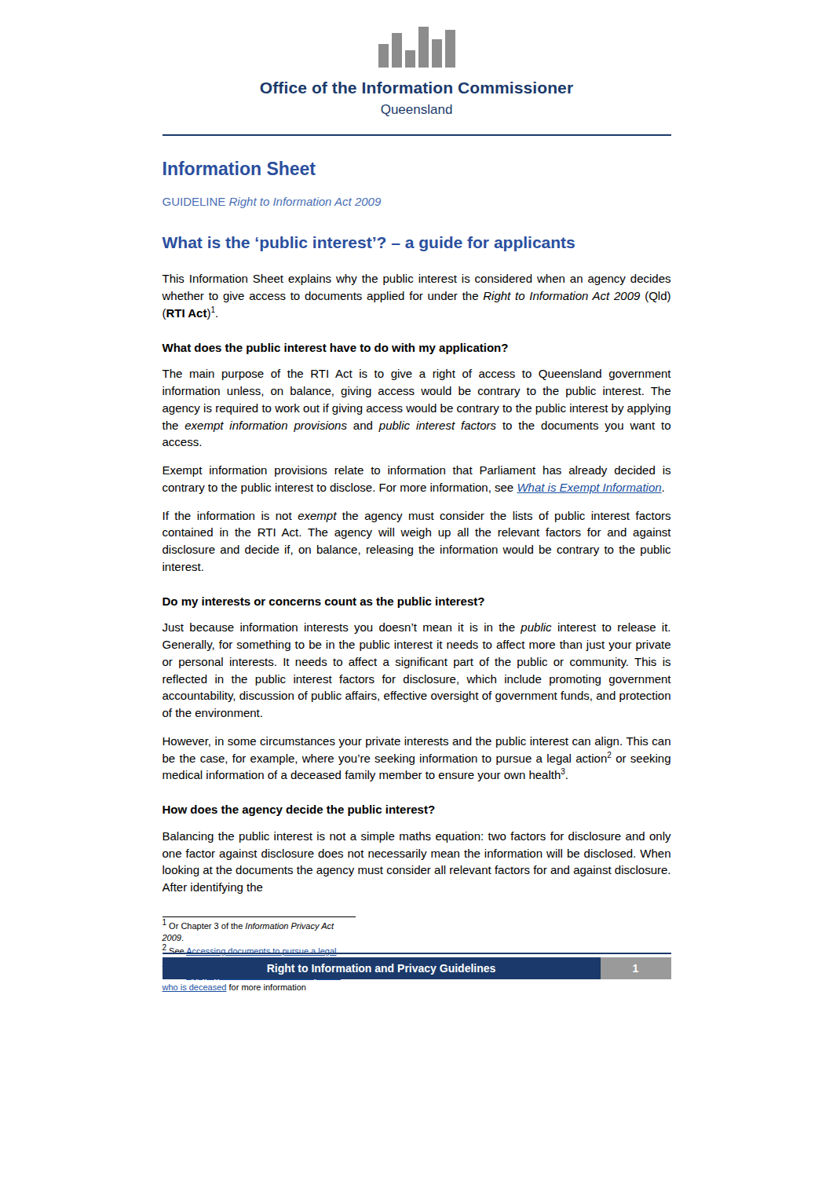Office of the Information Commissioner
Queensland
Information Sheet
GUIDELINE Right to Information Act 2009
What is the ‘public interest’? – a guide for applicants
This Information Sheet explains why the public interest is considered when an agency decides whether to give access to documents applied for under the Right to Information Act 2009 (Qld) (RTI Act)1.
What does the public interest have to do with my application?
The main purpose of the RTI Act is to give a right of access to Queensland government information unless, on balance, giving access would be contrary to the public interest. The agency is required to work out if giving access would be contrary to the public interest by applying the exempt information provisions and public interest factors to the documents you want to access.
Exempt information provisions relate to information that Parliament has already decided is contrary to the public interest to disclose. For more information, see What is Exempt Information.
If the information is not exempt the agency must consider the lists of public interest factors contained in the RTI Act. The agency will weigh up all the relevant factors for and against disclosure and decide if, on balance, releasing the information would be contrary to the public interest.
Do my interests or concerns count as the public interest?
Just because information interests you doesn’t mean it is in the public interest to release it. Generally, for something to be in the public interest it needs to affect more than just your private or personal interests. It needs to affect a significant part of the public or community. This is reflected in the public interest factors for disclosure, which include promoting government accountability, discussion of public affairs, effective oversight of government funds, and protection of the environment.
However, in some circumstances your private interests and the public interest can align. This can be the case, for example, where you’re seeking information to pursue a legal action2 or seeking medical information of a deceased family member to ensure your own health3.
How does the agency decide the public interest?
Balancing the public interest is not a simple maths equation: two factors for disclosure and only one factor against disclosure does not necessarily mean the information will be disclosed. When looking at the documents the agency must consider all relevant factors for and against disclosure. After identifying the
1 Or Chapter 3 of the Information Privacy Act 2009.
2 See Accessing documents to pursue a legal remedy for more information
3 See Applying for medical records of a person who is deceased for more information
Right to Information and Privacy Guidelines
1